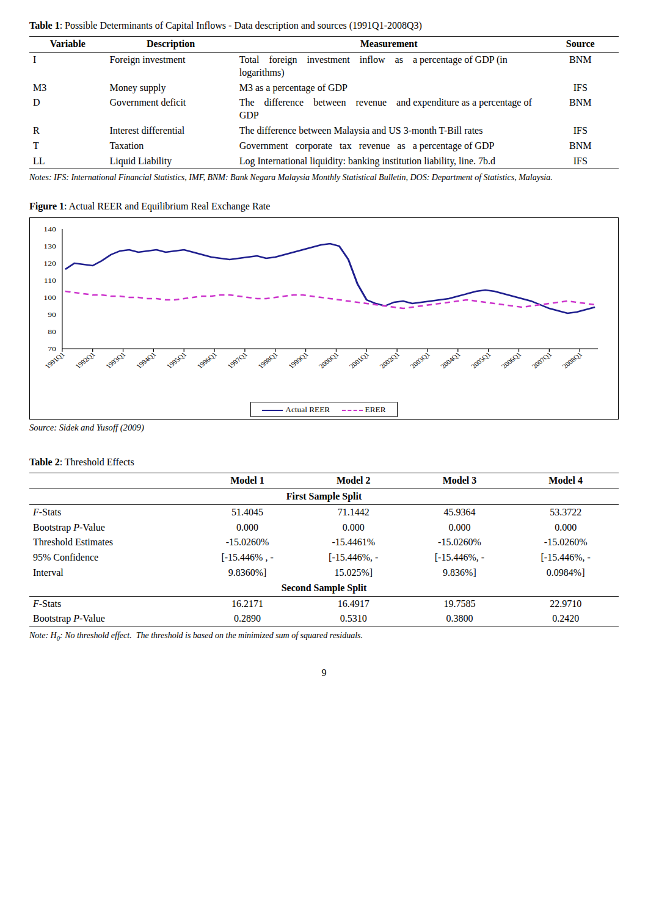Table 1: Possible Determinants of Capital Inflows - Data description and sources (1991Q1-2008Q3)
| Variable | Description | Measurement | Source |
| --- | --- | --- | --- |
| I | Foreign investment | Total foreign investment inflow as a percentage of GDP (in logarithms) | BNM |
| M3 | Money supply | M3 as a percentage of GDP | IFS |
| D | Government deficit | The difference between revenue and expenditure as a percentage of GDP | BNM |
| R | Interest differential | The difference between Malaysia and US 3-month T-Bill rates | IFS |
| T | Taxation | Government corporate tax revenue as a percentage of GDP | BNM |
| LL | Liquid Liability | Log International liquidity: banking institution liability, line. 7b.d | IFS |
Notes: IFS: International Financial Statistics, IMF, BNM: Bank Negara Malaysia Monthly Statistical Bulletin, DOS: Department of Statistics, Malaysia.
Figure 1: Actual REER and Equilibrium Real Exchange Rate
140 130 120 110 100 90 80 70 1991Q1 1992Q1 1993Q1 1994Q1 1995Q1 1996Q1 1997Q1 1998Q1 1999Q1 2000Q1 2001Q1 2002Q1 2003Q1 2004Q1 2005Q1 2006Q1 2007Q1 2008Q1
Actual REER ERER
Source: Sidek and Yusoff (2009)
Table 2: Threshold Effects
| | Model 1 | Model 2 | Model 3 | Model 4 |
| --- | --- | --- | --- | --- |
| First Sample Split |
| F -Stats | 51.4045 | 71.1442 | 45.9364 | 53.3722 |
| Bootstrap P -Value | 0.000 | 0.000 | 0.000 | 0.000 |
| Threshold Estimates | -15.0260% | -15.4461% | -15.0260% | -15.0260% |
| 95% Confidence | [-15.446% , - | [-15.446%, - | [-15.446%, - | [-15.446%, - |
| Interval | 9.8360%] | 15.025%] | 9.836%] | 0.0984%] |
| Second Sample Split |
| F -Stats | 16.2171 | 16.4917 | 19.7585 | 22.9710 |
| Bootstrap P -Value | 0.2890 | 0.5310 | 0.3800 | 0.2420 |
Note: H0: No threshold effect. The threshold is based on the minimized sum of squared residuals.
9